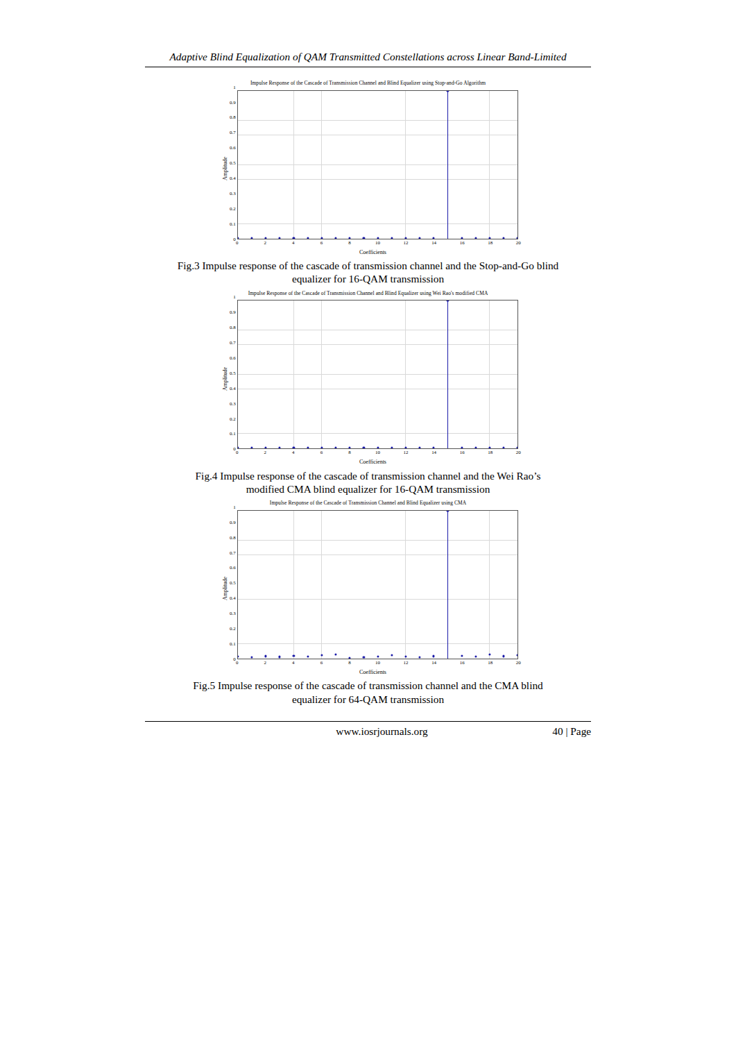Adaptive Blind Equalization of QAM Transmitted Constellations across Linear Band-Limited
Impulse Response of the Cascade of Transmission Channel and Blind Equalizer using Stop-and-Go Algorithm
Amplitude
1 0.9 0.8 0.7 0.6 0.5 0.4 0.3 0.2 0.1 0
0 2 4 6 8 10 12 14 16 18 20
Coefficients
Fig.3 Impulse response of the cascade of transmission channel and the Stop-and-Go blind equalizer for 16-QAM transmission
Impulse Response of the Cascade of Transmission Channel and Blind Equalizer using Wei Rao's modified CMA
Amplitude
1 0.9 0.8 0.7 0.6 0.5 0.4 0.3 0.2 0.1 0
0 2 4 6 8 10 12 14 16 18 20
Coefficients
Fig.4 Impulse response of the cascade of transmission channel and the Wei Rao’s modified CMA blind equalizer for 16-QAM transmission
Impulse Response of the Cascade of Transmission Channel and Blind Equalizer using CMA
Amplitude
1 0.9 0.8 0.7 0.6 0.5 0.4 0.3 0.2 0.1 0
0 2 4 6 8 10 12 14 16 18 20
Coefficients
Fig.5 Impulse response of the cascade of transmission channel and the CMA blind equalizer for 64-QAM transmission
www.iosrjournals.org
40 | Page